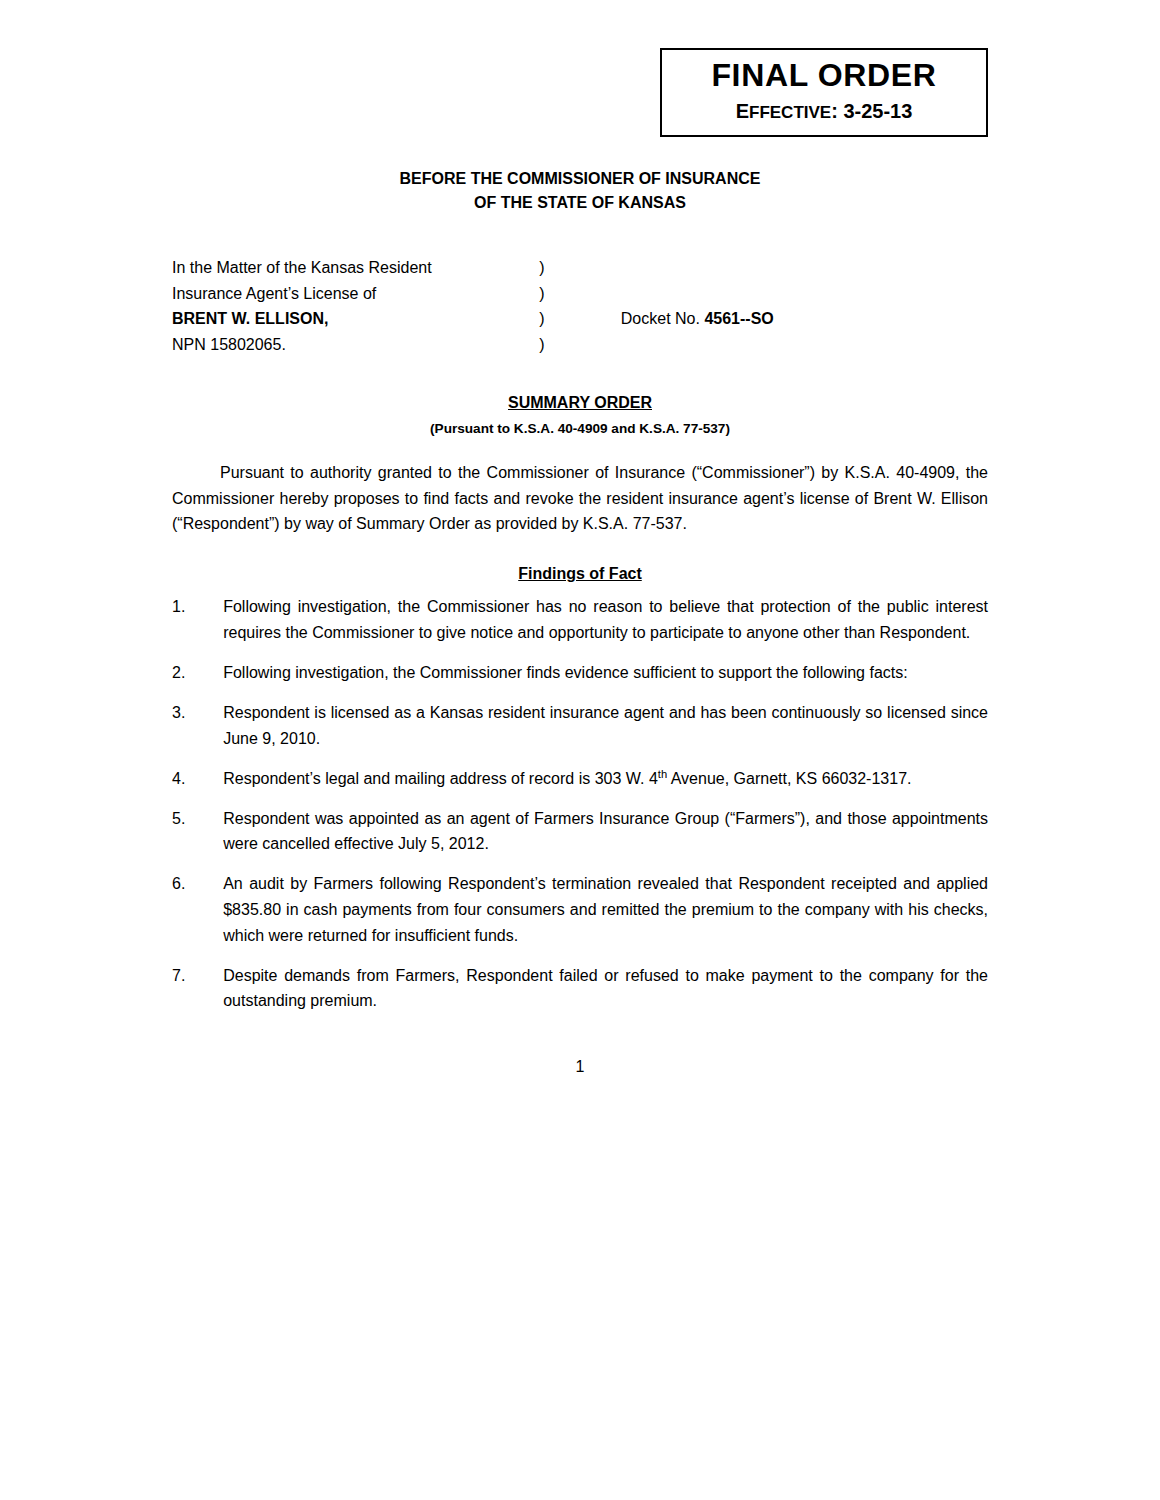FINAL ORDER
EFFECTIVE: 3-25-13
Before the Commissioner of Insurance
of the State of Kansas
| In the Matter of the Kansas Resident | ) | |
| Insurance Agent’s License of | ) | |
| BRENT W. ELLISON, | ) | Docket No. 4561--SO |
| NPN 15802065. | ) | |
SUMMARY ORDER
(Pursuant to K.S.A. 40-4909 and K.S.A. 77-537)
Pursuant to authority granted to the Commissioner of Insurance (“Commissioner”) by K.S.A. 40-4909, the Commissioner hereby proposes to find facts and revoke the resident insurance agent’s license of Brent W. Ellison (“Respondent”) by way of Summary Order as provided by K.S.A. 77-537.
Findings of Fact
Following investigation, the Commissioner has no reason to believe that protection of the public interest requires the Commissioner to give notice and opportunity to participate to anyone other than Respondent.
Following investigation, the Commissioner finds evidence sufficient to support the following facts:
Respondent is licensed as a Kansas resident insurance agent and has been continuously so licensed since June 9, 2010.
Respondent’s legal and mailing address of record is 303 W. 4th Avenue, Garnett, KS 66032-1317.
Respondent was appointed as an agent of Farmers Insurance Group (“Farmers”), and those appointments were cancelled effective July 5, 2012.
An audit by Farmers following Respondent’s termination revealed that Respondent receipted and applied $835.80 in cash payments from four consumers and remitted the premium to the company with his checks, which were returned for insufficient funds.
Despite demands from Farmers, Respondent failed or refused to make payment to the company for the outstanding premium.
1